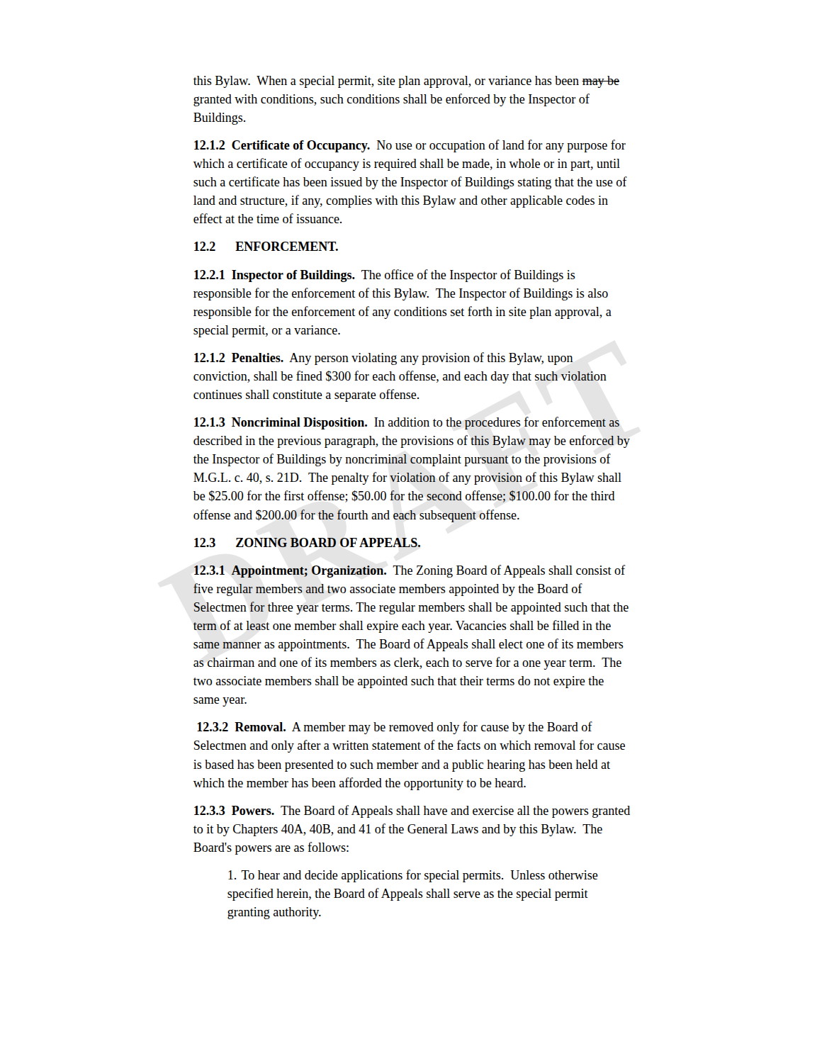DRAFT
this Bylaw. When a special permit, site plan approval, or variance has been may be granted with conditions, such conditions shall be enforced by the Inspector of Buildings.
12.1.2 Certificate of Occupancy. No use or occupation of land for any purpose for which a certificate of occupancy is required shall be made, in whole or in part, until such a certificate has been issued by the Inspector of Buildings stating that the use of land and structure, if any, complies with this Bylaw and other applicable codes in effect at the time of issuance.
12.2 ENFORCEMENT.
12.2.1 Inspector of Buildings. The office of the Inspector of Buildings is responsible for the enforcement of this Bylaw. The Inspector of Buildings is also responsible for the enforcement of any conditions set forth in site plan approval, a special permit, or a variance.
12.1.2 Penalties. Any person violating any provision of this Bylaw, upon conviction, shall be fined $300 for each offense, and each day that such violation continues shall constitute a separate offense.
12.1.3 Noncriminal Disposition. In addition to the procedures for enforcement as described in the previous paragraph, the provisions of this Bylaw may be enforced by the Inspector of Buildings by noncriminal complaint pursuant to the provisions of M.G.L. c. 40, s. 21D. The penalty for violation of any provision of this Bylaw shall be $25.00 for the first offense; $50.00 for the second offense; $100.00 for the third offense and $200.00 for the fourth and each subsequent offense.
12.3 ZONING BOARD OF APPEALS.
12.3.1 Appointment; Organization. The Zoning Board of Appeals shall consist of five regular members and two associate members appointed by the Board of Selectmen for three year terms. The regular members shall be appointed such that the term of at least one member shall expire each year. Vacancies shall be filled in the same manner as appointments. The Board of Appeals shall elect one of its members as chairman and one of its members as clerk, each to serve for a one year term. The two associate members shall be appointed such that their terms do not expire the same year.
12.3.2 Removal. A member may be removed only for cause by the Board of Selectmen and only after a written statement of the facts on which removal for cause is based has been presented to such member and a public hearing has been held at which the member has been afforded the opportunity to be heard.
12.3.3 Powers. The Board of Appeals shall have and exercise all the powers granted to it by Chapters 40A, 40B, and 41 of the General Laws and by this Bylaw. The Board's powers are as follows:
1. To hear and decide applications for special permits. Unless otherwise specified herein, the Board of Appeals shall serve as the special permit granting authority.